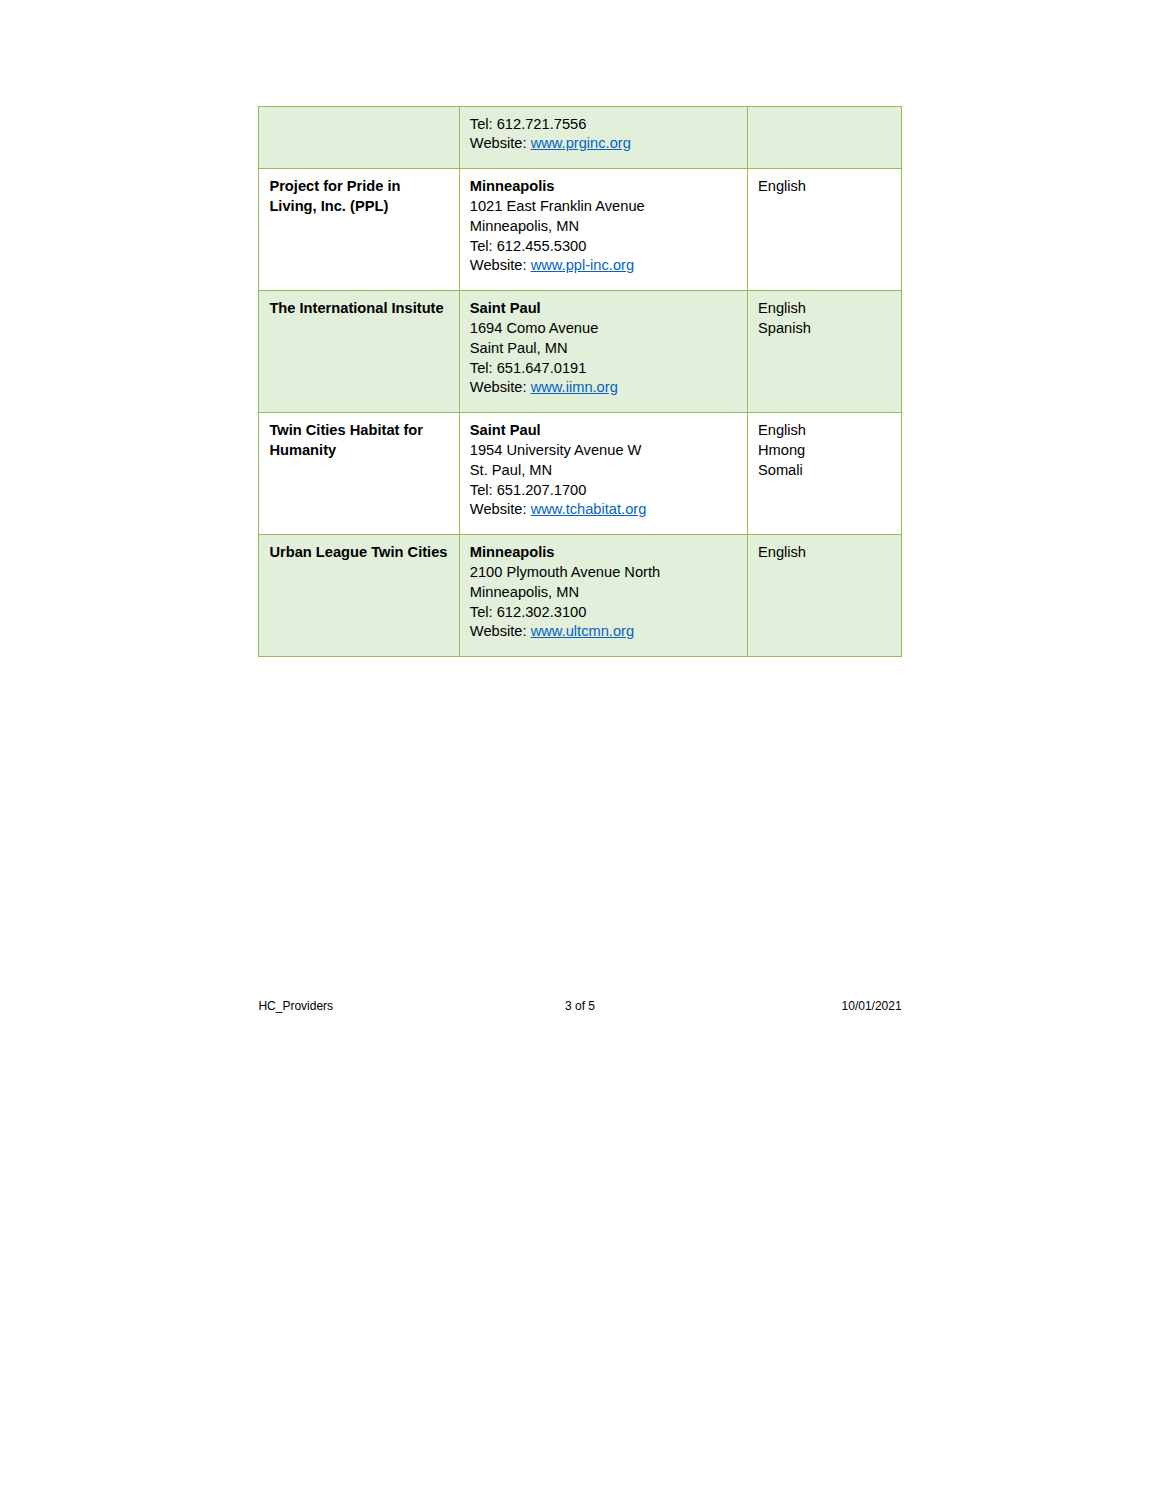| | Tel: 612.721.7556 Website: www.prginc.org | |
| Project for Pride in Living, Inc. (PPL) | Minneapolis 1021 East Franklin Avenue Minneapolis, MN Tel: 612.455.5300 Website: www.ppl-inc.org | English |
| The International Insitute | Saint Paul 1694 Como Avenue Saint Paul, MN Tel: 651.647.0191 Website: www.iimn.org | English Spanish |
| Twin Cities Habitat for Humanity | Saint Paul 1954 University Avenue W St. Paul, MN Tel: 651.207.1700 Website: www.tchabitat.org | English Hmong Somali |
| Urban League Twin Cities | Minneapolis 2100 Plymouth Avenue North Minneapolis, MN Tel: 612.302.3100 Website: www.ultcmn.org | English |
HC_Providers
3 of 5
10/01/2021